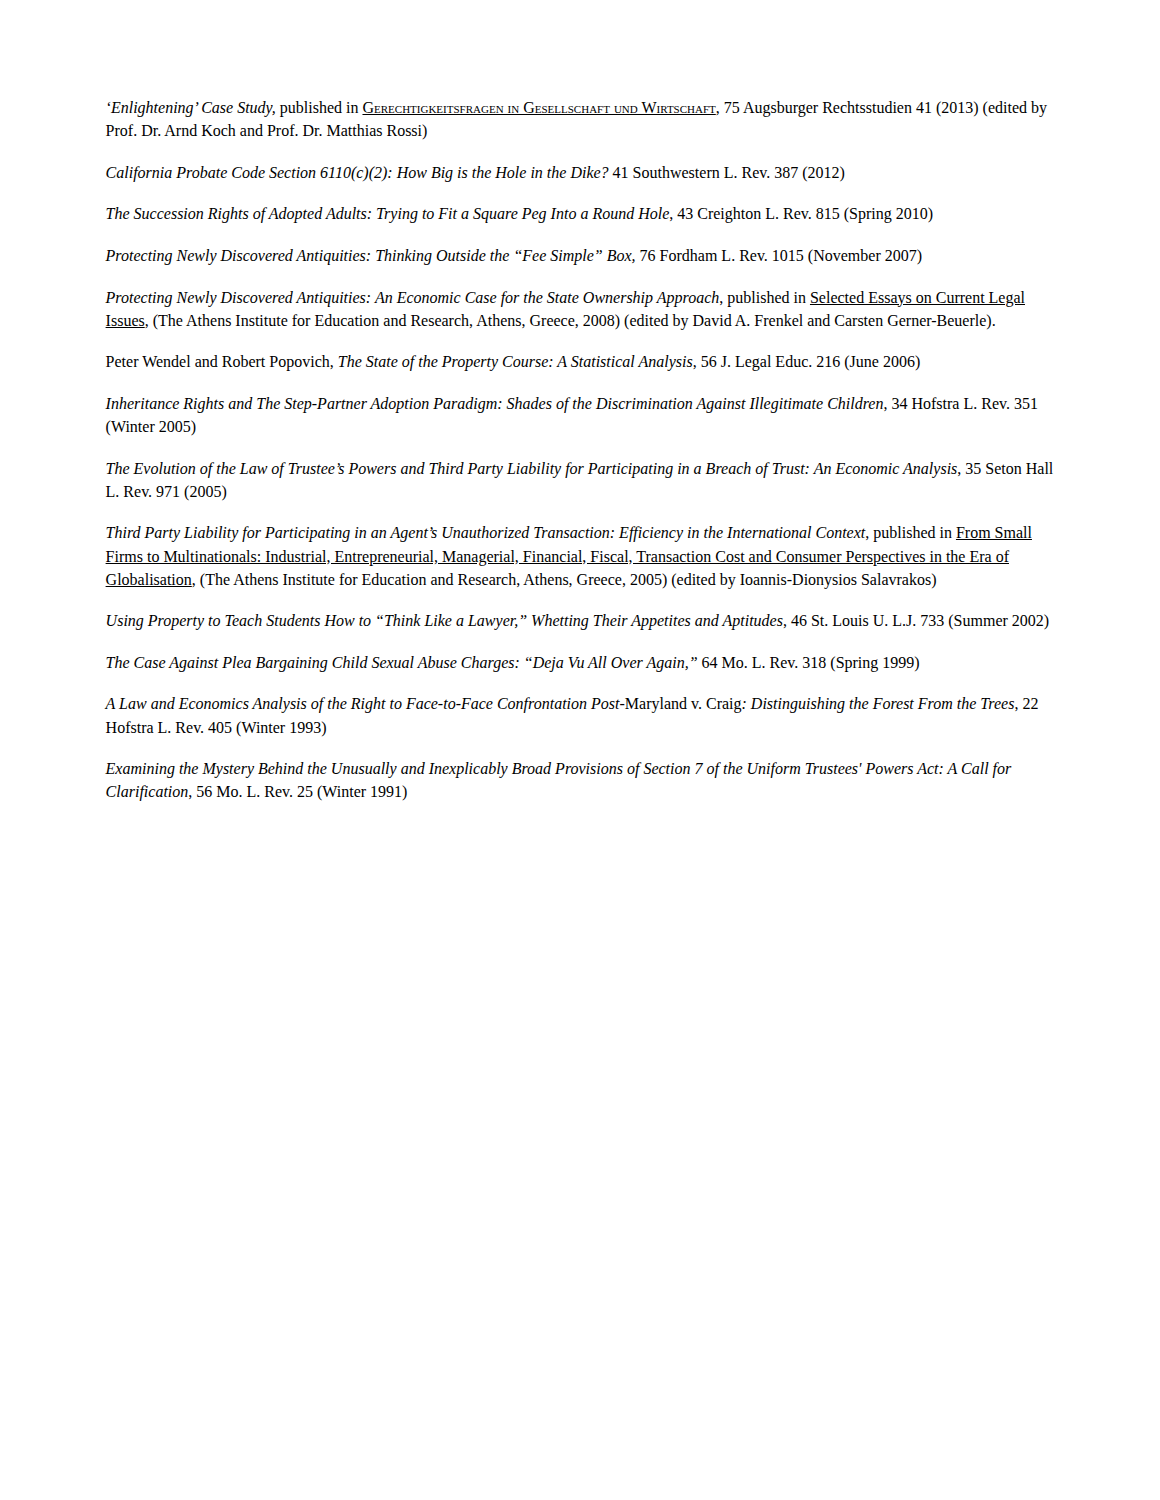‘Enlightening’ Case Study, published in Gerechtigkeitsfragen in Gesellschaft und Wirtschaft, 75 Augsburger Rechtsstudien 41 (2013) (edited by Prof. Dr. Arnd Koch and Prof. Dr. Matthias Rossi)
California Probate Code Section 6110(c)(2): How Big is the Hole in the Dike? 41 Southwestern L. Rev. 387 (2012)
The Succession Rights of Adopted Adults: Trying to Fit a Square Peg Into a Round Hole, 43 Creighton L. Rev. 815 (Spring 2010)
Protecting Newly Discovered Antiquities: Thinking Outside the “Fee Simple” Box, 76 Fordham L. Rev. 1015 (November 2007)
Protecting Newly Discovered Antiquities: An Economic Case for the State Ownership Approach, published in Selected Essays on Current Legal Issues, (The Athens Institute for Education and Research, Athens, Greece, 2008) (edited by David A. Frenkel and Carsten Gerner-Beuerle).
Peter Wendel and Robert Popovich, The State of the Property Course: A Statistical Analysis, 56 J. Legal Educ. 216 (June 2006)
Inheritance Rights and The Step-Partner Adoption Paradigm: Shades of the Discrimination Against Illegitimate Children, 34 Hofstra L. Rev. 351 (Winter 2005)
The Evolution of the Law of Trustee’s Powers and Third Party Liability for Participating in a Breach of Trust: An Economic Analysis, 35 Seton Hall L. Rev. 971 (2005)
Third Party Liability for Participating in an Agent’s Unauthorized Transaction: Efficiency in the International Context, published in From Small Firms to Multinationals: Industrial, Entrepreneurial, Managerial, Financial, Fiscal, Transaction Cost and Consumer Perspectives in the Era of Globalisation, (The Athens Institute for Education and Research, Athens, Greece, 2005) (edited by Ioannis-Dionysios Salavrakos)
Using Property to Teach Students How to “Think Like a Lawyer,” Whetting Their Appetites and Aptitudes, 46 St. Louis U. L.J. 733 (Summer 2002)
The Case Against Plea Bargaining Child Sexual Abuse Charges: “Deja Vu All Over Again,” 64 Mo. L. Rev. 318 (Spring 1999)
A Law and Economics Analysis of the Right to Face-to-Face Confrontation Post-Maryland v. Craig: Distinguishing the Forest From the Trees, 22 Hofstra L. Rev. 405 (Winter 1993)
Examining the Mystery Behind the Unusually and Inexplicably Broad Provisions of Section 7 of the Uniform Trustees' Powers Act: A Call for Clarification, 56 Mo. L. Rev. 25 (Winter 1991)